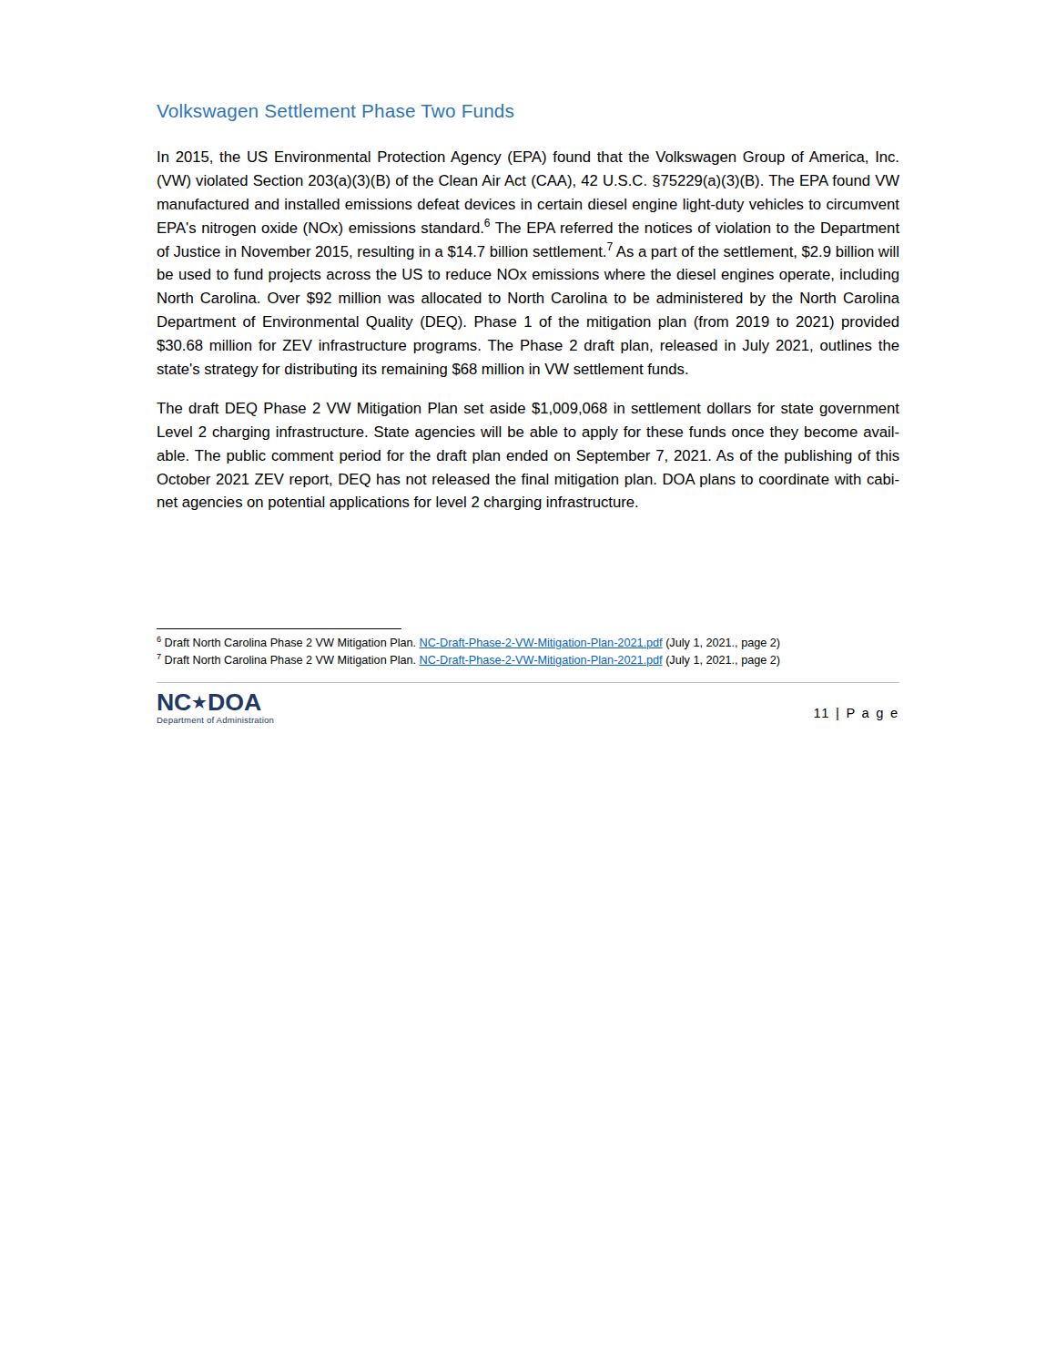Volkswagen Settlement Phase Two Funds
In 2015, the US Environmental Protection Agency (EPA) found that the Volkswagen Group of America, Inc. (VW) violated Section 203(a)(3)(B) of the Clean Air Act (CAA), 42 U.S.C. §75229(a)(3)(B). The EPA found VW manufactured and installed emissions defeat devices in certain diesel engine light-duty vehicles to circumvent EPA's nitrogen oxide (NOx) emissions standard.6 The EPA referred the notices of violation to the Department of Justice in November 2015, resulting in a $14.7 billion settlement.7 As a part of the settlement, $2.9 billion will be used to fund projects across the US to reduce NOx emissions where the diesel engines operate, including North Carolina. Over $92 million was allocated to North Carolina to be administered by the North Carolina Department of Environmental Quality (DEQ). Phase 1 of the mitigation plan (from 2019 to 2021) provided $30.68 million for ZEV infrastructure programs. The Phase 2 draft plan, released in July 2021, outlines the state's strategy for distributing its remaining $68 million in VW settlement funds.
The draft DEQ Phase 2 VW Mitigation Plan set aside $1,009,068 in settlement dollars for state government Level 2 charging infrastructure. State agencies will be able to apply for these funds once they become available. The public comment period for the draft plan ended on September 7, 2021. As of the publishing of this October 2021 ZEV report, DEQ has not released the final mitigation plan. DOA plans to coordinate with cabinet agencies on potential applications for level 2 charging infrastructure.
6 Draft North Carolina Phase 2 VW Mitigation Plan. NC-Draft-Phase-2-VW-Mitigation-Plan-2021.pdf (July 1, 2021., page 2)
7 Draft North Carolina Phase 2 VW Mitigation Plan. NC-Draft-Phase-2-VW-Mitigation-Plan-2021.pdf (July 1, 2021., page 2)
NC★DOA Department of Administration
11 | P a g e